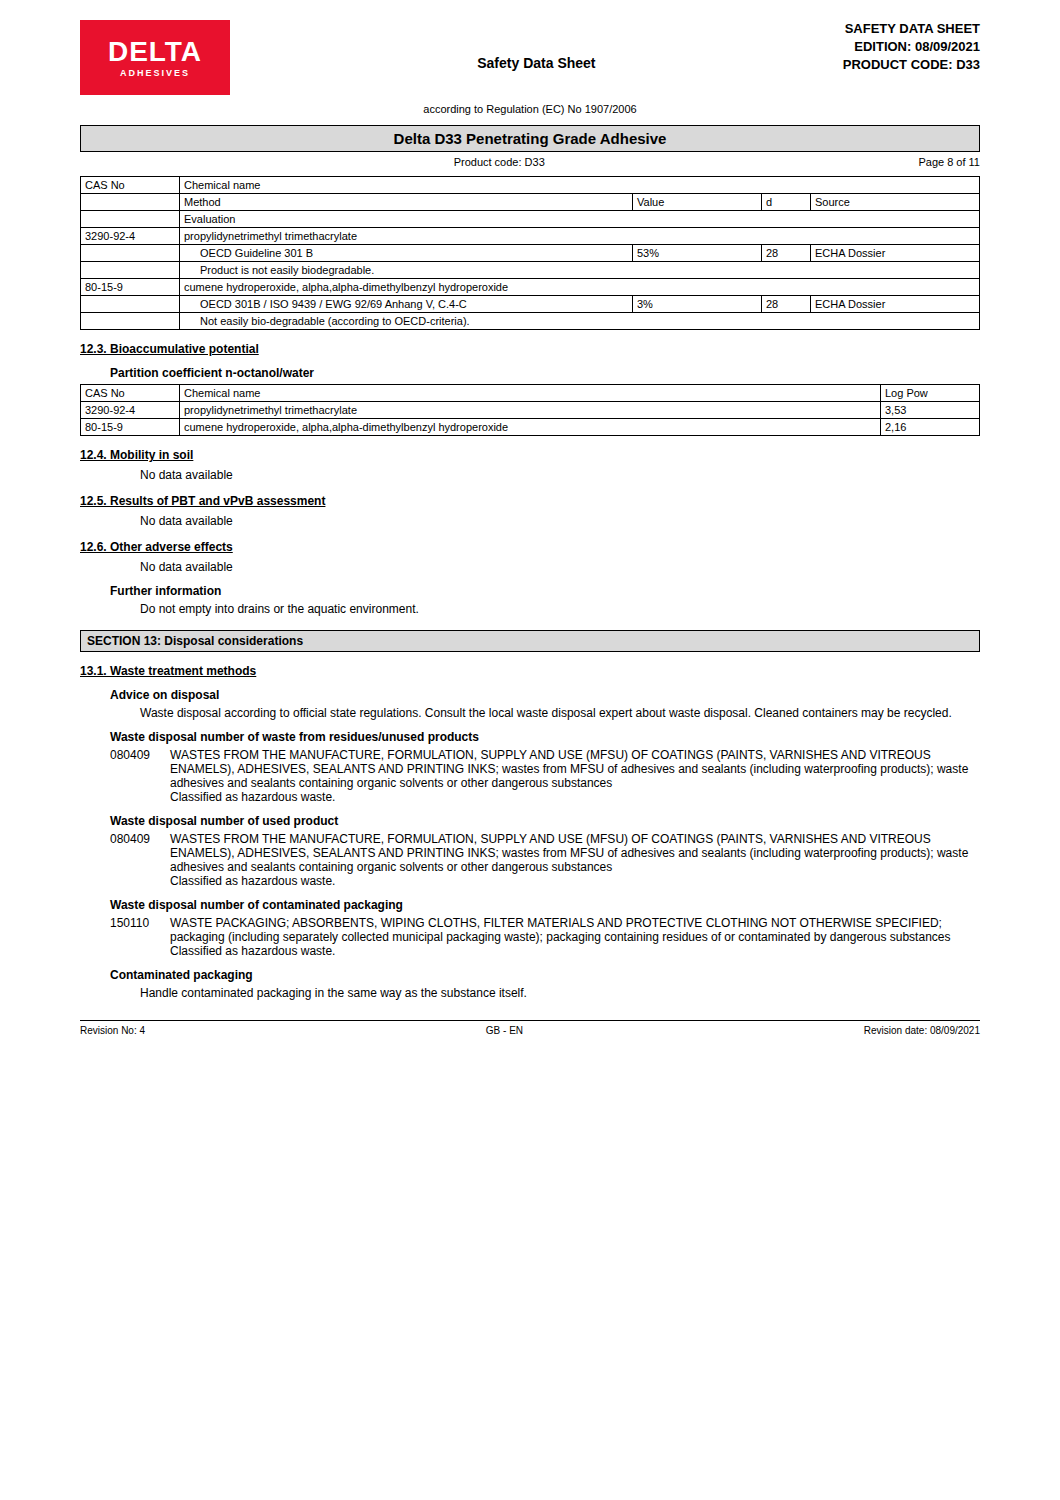DELTA
ADHESIVES
Safety Data Sheet
SAFETY DATA SHEET
EDITION: 08/09/2021
PRODUCT CODE: D33
according to Regulation (EC) No 1907/2006
Delta D33 Penetrating Grade Adhesive
Product code: D33 Page 8 of 11
| CAS No | Chemical name |
| | Method | Value | d | Source |
| | Evaluation |
| 3290-92-4 | propylidynetrimethyl trimethacrylate |
| | OECD Guideline 301 B | 53% | 28 | ECHA Dossier |
| | Product is not easily biodegradable. |
| 80-15-9 | cumene hydroperoxide, alpha,alpha-dimethylbenzyl hydroperoxide |
| | OECD 301B / ISO 9439 / EWG 92/69 Anhang V, C.4-C | 3% | 28 | ECHA Dossier |
| | Not easily bio-degradable (according to OECD-criteria). |
12.3. Bioaccumulative potential
Partition coefficient n-octanol/water
| CAS No | Chemical name | Log Pow |
| 3290-92-4 | propylidynetrimethyl trimethacrylate | 3,53 |
| 80-15-9 | cumene hydroperoxide, alpha,alpha-dimethylbenzyl hydroperoxide | 2,16 |
12.4. Mobility in soil
No data available
12.5. Results of PBT and vPvB assessment
No data available
12.6. Other adverse effects
No data available
Further information
Do not empty into drains or the aquatic environment.
SECTION 13: Disposal considerations
13.1. Waste treatment methods
Advice on disposal
Waste disposal according to official state regulations. Consult the local waste disposal expert about waste disposal. Cleaned containers may be recycled.
Waste disposal number of waste from residues/unused products
080409
WASTES FROM THE MANUFACTURE, FORMULATION, SUPPLY AND USE (MFSU) OF COATINGS (PAINTS, VARNISHES AND VITREOUS ENAMELS), ADHESIVES, SEALANTS AND PRINTING INKS; wastes from MFSU of adhesives and sealants (including waterproofing products); waste adhesives and sealants containing organic solvents or other dangerous substances
Classified as hazardous waste.
Waste disposal number of used product
080409
WASTES FROM THE MANUFACTURE, FORMULATION, SUPPLY AND USE (MFSU) OF COATINGS (PAINTS, VARNISHES AND VITREOUS ENAMELS), ADHESIVES, SEALANTS AND PRINTING INKS; wastes from MFSU of adhesives and sealants (including waterproofing products); waste adhesives and sealants containing organic solvents or other dangerous substances
Classified as hazardous waste.
Waste disposal number of contaminated packaging
150110
WASTE PACKAGING; ABSORBENTS, WIPING CLOTHS, FILTER MATERIALS AND PROTECTIVE CLOTHING NOT OTHERWISE SPECIFIED; packaging (including separately collected municipal packaging waste); packaging containing residues of or contaminated by dangerous substances
Classified as hazardous waste.
Contaminated packaging
Handle contaminated packaging in the same way as the substance itself.
Revision No: 4 GB - EN Revision date: 08/09/2021